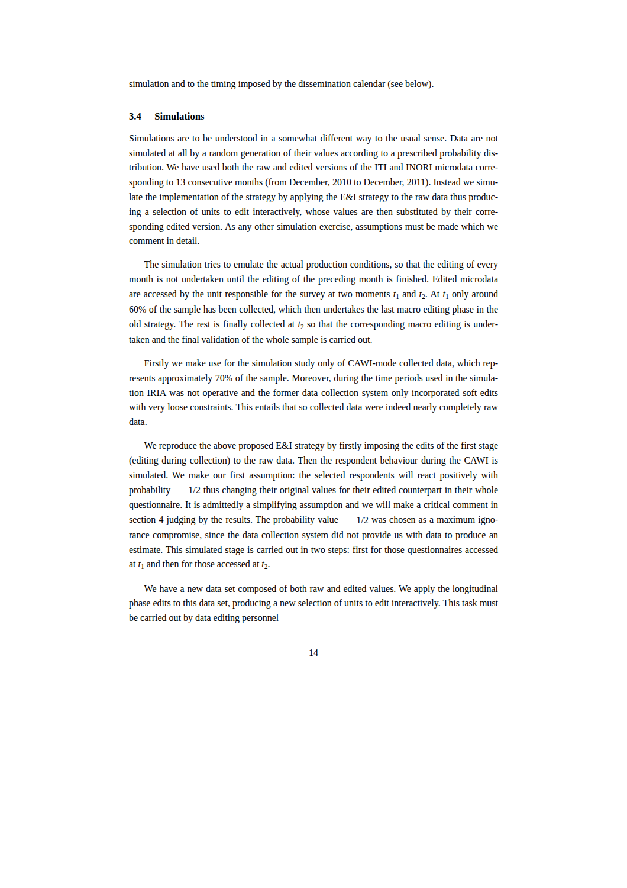simulation and to the timing imposed by the dissemination calendar (see below).
3.4 Simulations
Simulations are to be understood in a somewhat different way to the usual sense. Data are not simulated at all by a random generation of their values according to a prescribed probability distribution. We have used both the raw and edited versions of the ITI and INORI microdata corresponding to 13 consecutive months (from December, 2010 to December, 2011). Instead we simulate the implementation of the strategy by applying the E&I strategy to the raw data thus producing a selection of units to edit interactively, whose values are then substituted by their corresponding edited version. As any other simulation exercise, assumptions must be made which we comment in detail.
The simulation tries to emulate the actual production conditions, so that the editing of every month is not undertaken until the editing of the preceding month is finished. Edited microdata are accessed by the unit responsible for the survey at two moments t1 and t2. At t1 only around 60% of the sample has been collected, which then undertakes the last macro editing phase in the old strategy. The rest is finally collected at t2 so that the corresponding macro editing is undertaken and the final validation of the whole sample is carried out.
Firstly we make use for the simulation study only of CAWI-mode collected data, which represents approximately 70% of the sample. Moreover, during the time periods used in the simulation IRIA was not operative and the former data collection system only incorporated soft edits with very loose constraints. This entails that so collected data were indeed nearly completely raw data.
We reproduce the above proposed E&I strategy by firstly imposing the edits of the first stage (editing during collection) to the raw data. Then the respondent behaviour during the CAWI is simulated. We make our first assumption: the selected respondents will react positively with probability 1/2 thus changing their original values for their edited counterpart in their whole questionnaire. It is admittedly a simplifying assumption and we will make a critical comment in section 4 judging by the results. The probability value 1/2 was chosen as a maximum ignorance compromise, since the data collection system did not provide us with data to produce an estimate. This simulated stage is carried out in two steps: first for those questionnaires accessed at t1 and then for those accessed at t2.
We have a new data set composed of both raw and edited values. We apply the longitudinal phase edits to this data set, producing a new selection of units to edit interactively. This task must be carried out by data editing personnel
14